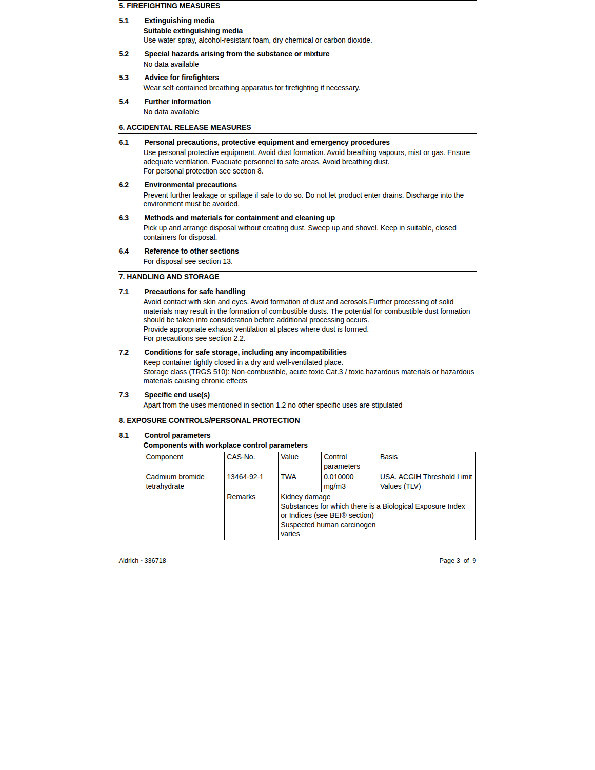5. FIREFIGHTING MEASURES
5.1
Extinguishing media
Suitable extinguishing media
Use water spray, alcohol-resistant foam, dry chemical or carbon dioxide.
5.2
Special hazards arising from the substance or mixture
No data available
5.3
Advice for firefighters
Wear self-contained breathing apparatus for firefighting if necessary.
5.4
Further information
No data available
6. ACCIDENTAL RELEASE MEASURES
6.1
Personal precautions, protective equipment and emergency procedures
Use personal protective equipment. Avoid dust formation. Avoid breathing vapours, mist or gas. Ensure adequate ventilation. Evacuate personnel to safe areas. Avoid breathing dust.
For personal protection see section 8.
6.2
Environmental precautions
Prevent further leakage or spillage if safe to do so. Do not let product enter drains. Discharge into the environment must be avoided.
6.3
Methods and materials for containment and cleaning up
Pick up and arrange disposal without creating dust. Sweep up and shovel. Keep in suitable, closed containers for disposal.
6.4
Reference to other sections
For disposal see section 13.
7. HANDLING AND STORAGE
7.1
Precautions for safe handling
Avoid contact with skin and eyes. Avoid formation of dust and aerosols.Further processing of solid materials may result in the formation of combustible dusts. The potential for combustible dust formation should be taken into consideration before additional processing occurs.
Provide appropriate exhaust ventilation at places where dust is formed.
For precautions see section 2.2.
7.2
Conditions for safe storage, including any incompatibilities
Keep container tightly closed in a dry and well-ventilated place.
Storage class (TRGS 510): Non-combustible, acute toxic Cat.3 / toxic hazardous materials or hazardous materials causing chronic effects
7.3
Specific end use(s)
Apart from the uses mentioned in section 1.2 no other specific uses are stipulated
8. EXPOSURE CONTROLS/PERSONAL PROTECTION
8.1
Control parameters
Components with workplace control parameters
| Component | CAS-No. | Value | Control parameters | Basis |
| Cadmium bromide tetrahydrate | 13464-92-1 | TWA | 0.010000 mg/m3 | USA. ACGIH Threshold Limit Values (TLV) |
| | Remarks | Kidney damage Substances for which there is a Biological Exposure Index or Indices (see BEI® section) Suspected human carcinogen varies |
Aldrich - 336718
Page 3 of 9